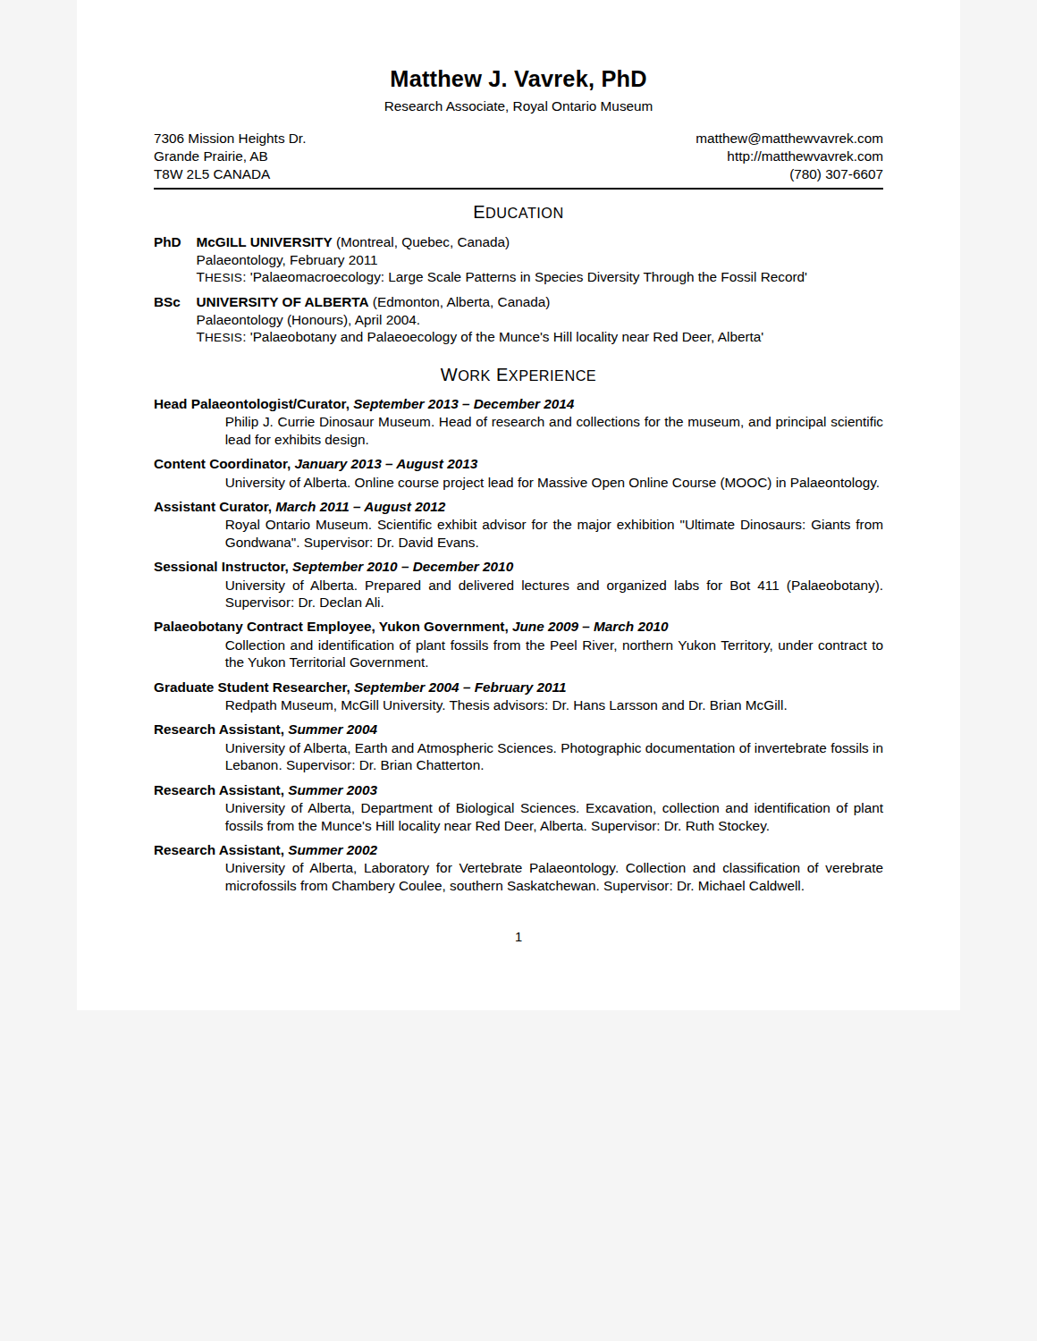Matthew J. Vavrek, PhD
Research Associate, Royal Ontario Museum
| 7306 Mission Heights Dr. | matthew@matthewvavrek.com |
| Grande Prairie, AB | http://matthewvavrek.com |
| T8W 2L5 CANADA | (780) 307-6607 |
EDUCATION
| PhD | McGILL UNIVERSITY (Montreal, Quebec, Canada) Palaeontology, February 2011 T HESIS : 'Palaeomacroecology: Large Scale Patterns in Species Diversity Through the Fossil Record' |
| BSc | UNIVERSITY OF ALBERTA (Edmonton, Alberta, Canada) Palaeontology (Honours), April 2004. T HESIS : 'Palaeobotany and Palaeoecology of the Munce's Hill locality near Red Deer, Alberta' |
WORK EXPERIENCE
Head Palaeontologist/Curator, September 2013 – December 2014
Philip J. Currie Dinosaur Museum. Head of research and collections for the museum, and principal scientific lead for exhibits design.
Content Coordinator, January 2013 – August 2013
University of Alberta. Online course project lead for Massive Open Online Course (MOOC) in Palaeontology.
Assistant Curator, March 2011 – August 2012
Royal Ontario Museum. Scientific exhibit advisor for the major exhibition "Ultimate Dinosaurs: Giants from Gondwana". Supervisor: Dr. David Evans.
Sessional Instructor, September 2010 – December 2010
University of Alberta. Prepared and delivered lectures and organized labs for Bot 411 (Palaeobotany). Supervisor: Dr. Declan Ali.
Palaeobotany Contract Employee, Yukon Government, June 2009 – March 2010
Collection and identification of plant fossils from the Peel River, northern Yukon Territory, under contract to the Yukon Territorial Government.
Graduate Student Researcher, September 2004 – February 2011
Redpath Museum, McGill University. Thesis advisors: Dr. Hans Larsson and Dr. Brian McGill.
Research Assistant, Summer 2004
University of Alberta, Earth and Atmospheric Sciences. Photographic documentation of invertebrate fossils in Lebanon. Supervisor: Dr. Brian Chatterton.
Research Assistant, Summer 2003
University of Alberta, Department of Biological Sciences. Excavation, collection and identification of plant fossils from the Munce's Hill locality near Red Deer, Alberta. Supervisor: Dr. Ruth Stockey.
Research Assistant, Summer 2002
University of Alberta, Laboratory for Vertebrate Palaeontology. Collection and classification of verebrate microfossils from Chambery Coulee, southern Saskatchewan. Supervisor: Dr. Michael Caldwell.
1